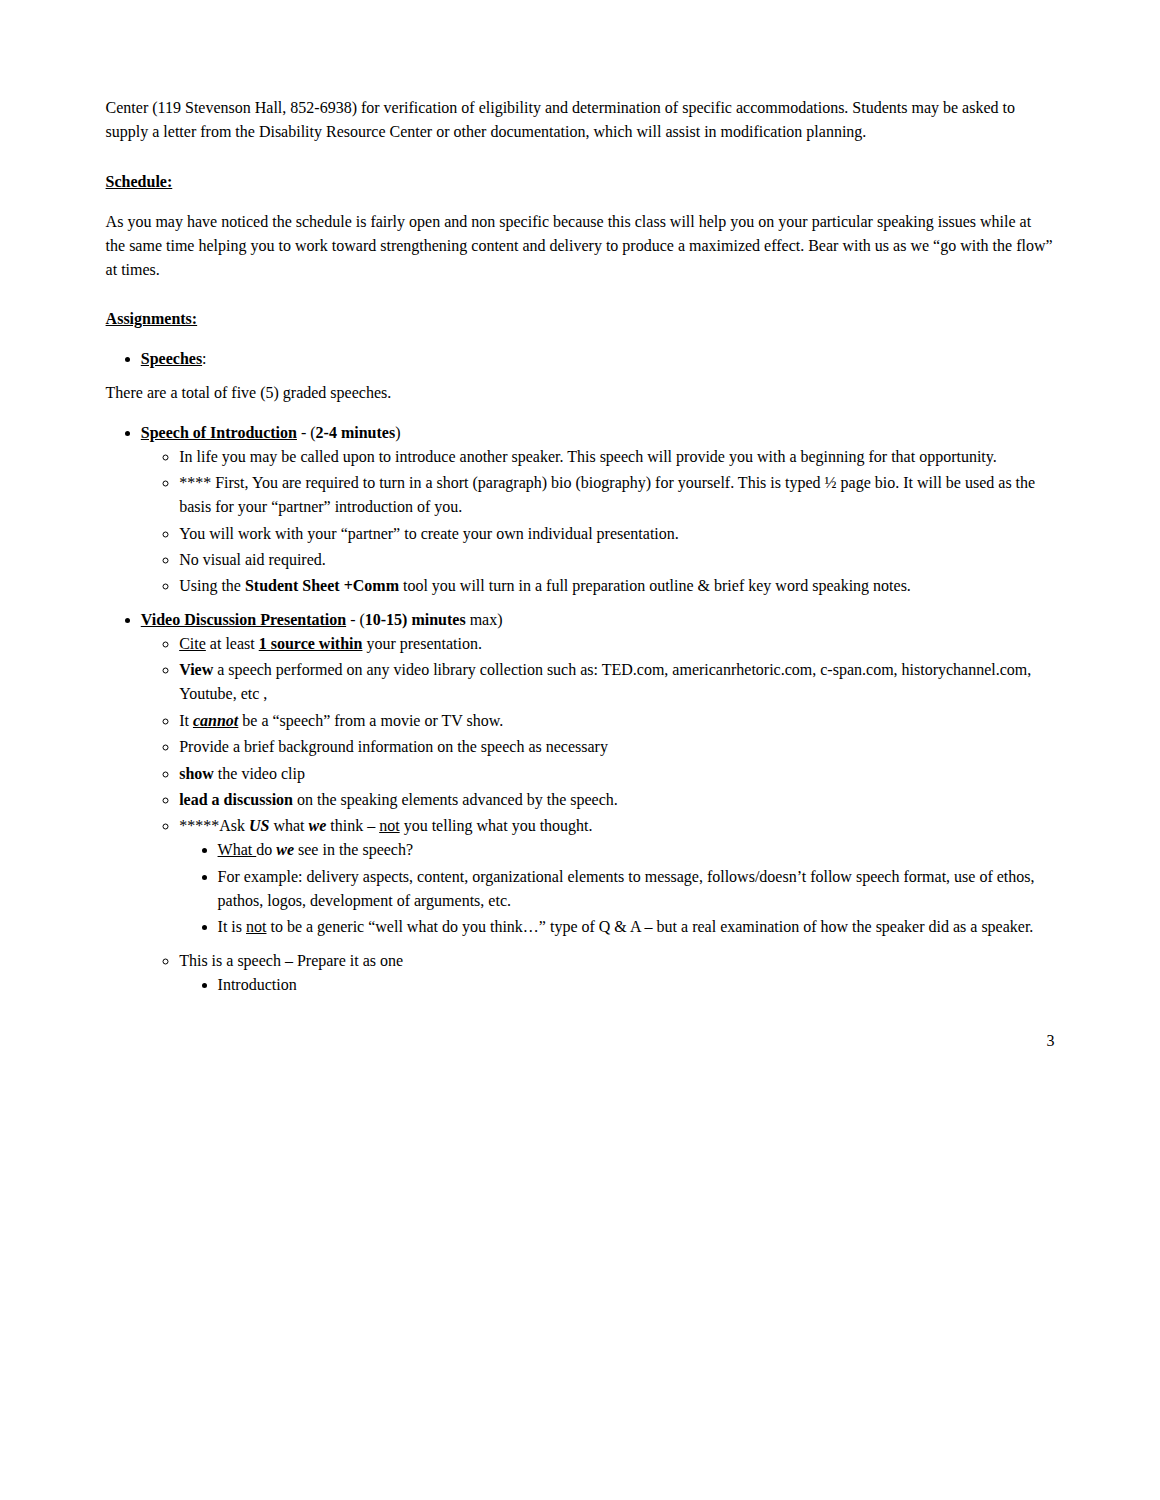Center (119 Stevenson Hall, 852-6938) for verification of eligibility and determination of specific accommodations. Students may be asked to supply a letter from the Disability Resource Center or other documentation, which will assist in modification planning.
Schedule:
As you may have noticed the schedule is fairly open and non specific because this class will help you on your particular speaking issues while at the same time helping you to work toward strengthening content and delivery to produce a maximized effect. Bear with us as we “go with the flow” at times.
Assignments:
Speeches:
There are a total of five (5) graded speeches.
Speech of Introduction - (2-4 minutes)
In life you may be called upon to introduce another speaker. This speech will provide you with a beginning for that opportunity.
**** First, You are required to turn in a short (paragraph) bio (biography) for yourself. This is typed ½ page bio. It will be used as the basis for your “partner” introduction of you.
You will work with your “partner” to create your own individual presentation.
No visual aid required.
Using the Student Sheet +Comm tool you will turn in a full preparation outline & brief key word speaking notes.
Video Discussion Presentation - (10-15) minutes max)
Cite at least 1 source within your presentation.
View a speech performed on any video library collection such as: TED.com, americanrhetoric.com, c-span.com, historychannel.com, Youtube, etc ,
It cannot be a “speech” from a movie or TV show.
Provide a brief background information on the speech as necessary
show the video clip
lead a discussion on the speaking elements advanced by the speech.
*****Ask US what we think – not you telling what you thought.
What do we see in the speech?
For example: delivery aspects, content, organizational elements to message, follows/doesn’t follow speech format, use of ethos, pathos, logos, development of arguments, etc.
It is not to be a generic “well what do you think…” type of Q & A – but a real examination of how the speaker did as a speaker.
This is a speech – Prepare it as one
Introduction
3